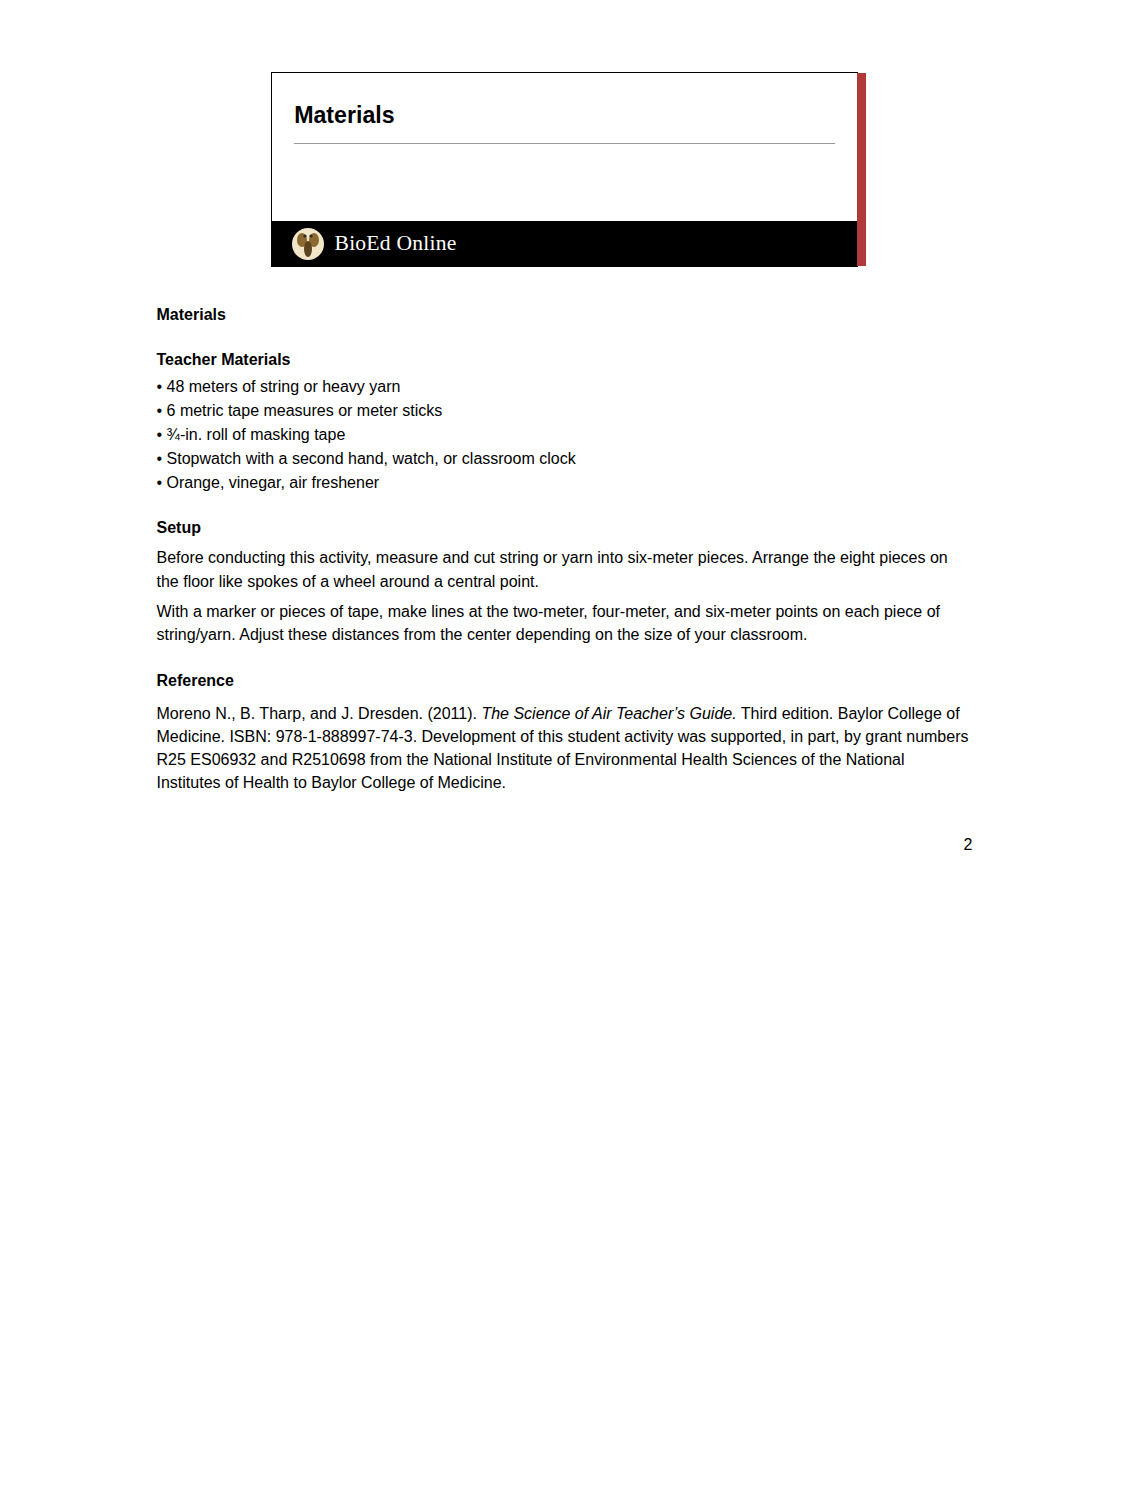Materials
BioEd Online
Materials
Teacher Materials
48 meters of string or heavy yarn
6 metric tape measures or meter sticks
¾-in. roll of masking tape
Stopwatch with a second hand, watch, or classroom clock
Orange, vinegar, air freshener
Setup
Before conducting this activity, measure and cut string or yarn into six-meter pieces. Arrange the eight pieces on the floor like spokes of a wheel around a central point.
With a marker or pieces of tape, make lines at the two-meter, four-meter, and six-meter points on each piece of string/yarn. Adjust these distances from the center depending on the size of your classroom.
Reference
Moreno N., B. Tharp, and J. Dresden. (2011). The Science of Air Teacher’s Guide. Third edition. Baylor College of Medicine. ISBN: 978-1-888997-74-3. Development of this student activity was supported, in part, by grant numbers R25 ES06932 and R2510698 from the National Institute of Environmental Health Sciences of the National Institutes of Health to Baylor College of Medicine.
2